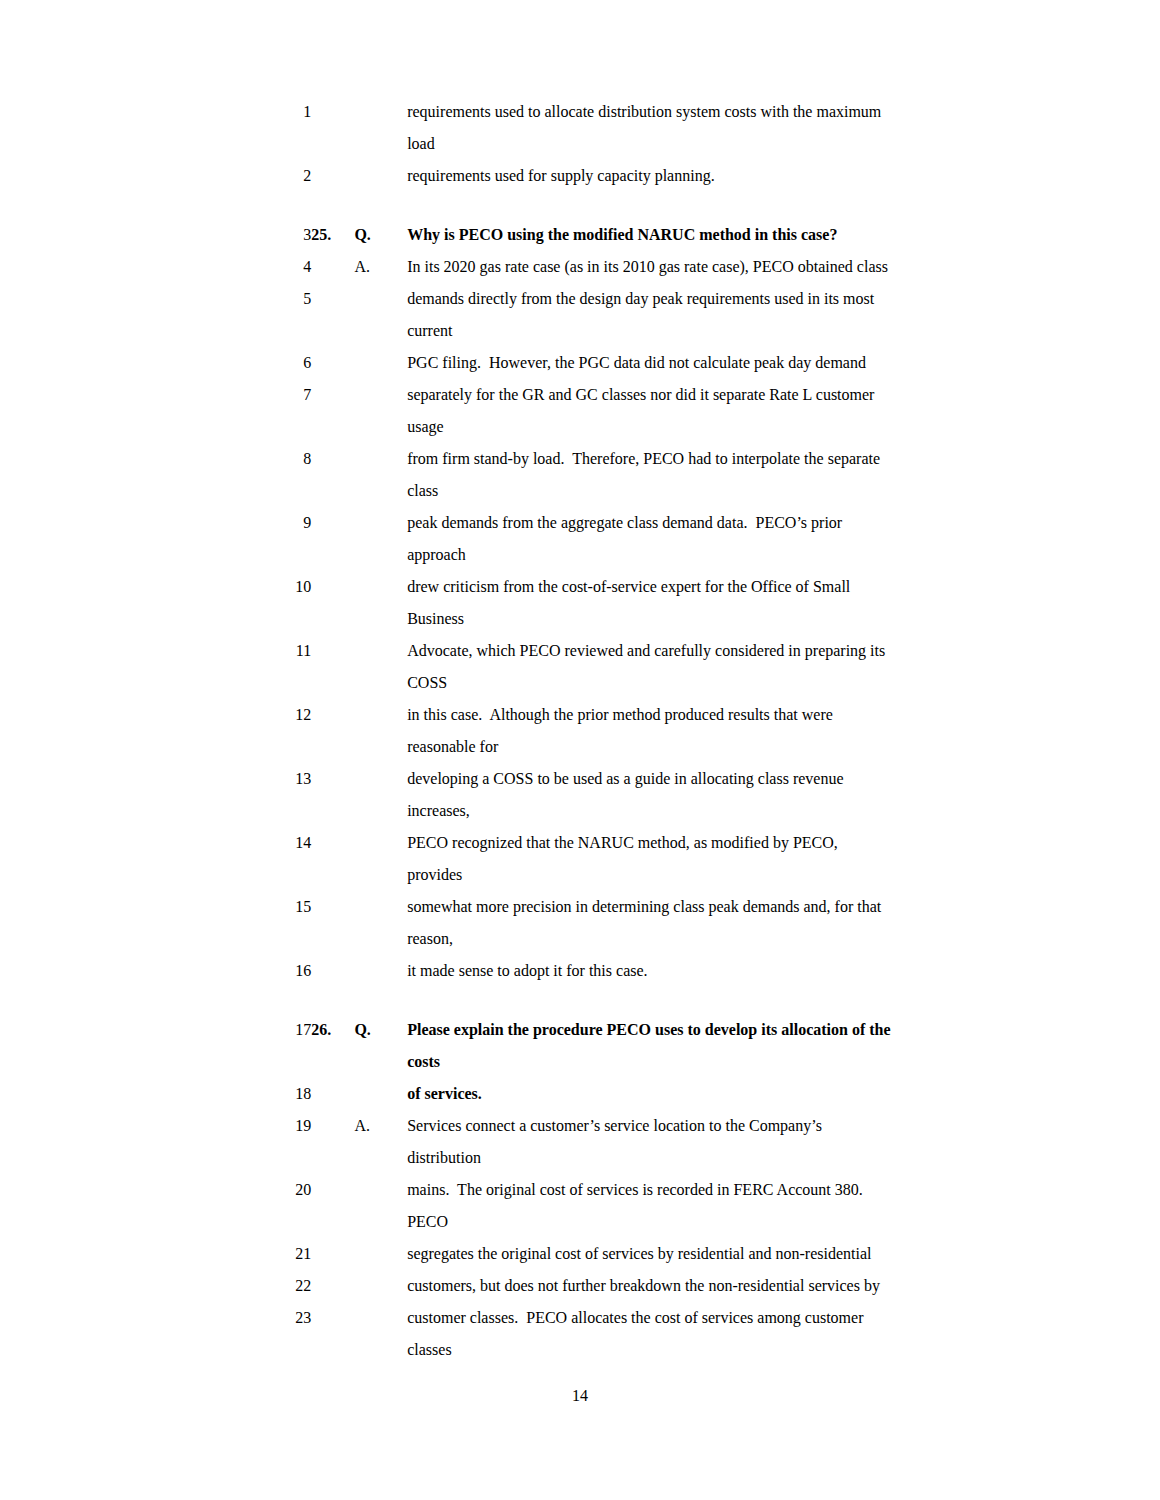| 1 | | | requirements used to allocate distribution system costs with the maximum load |
| 2 | | | requirements used for supply capacity planning. |
| 3 | 25. | Q. | Why is PECO using the modified NARUC method in this case? |
| 4 | | A. | In its 2020 gas rate case (as in its 2010 gas rate case), PECO obtained class |
| 5 | | | demands directly from the design day peak requirements used in its most current |
| 6 | | | PGC filing. However, the PGC data did not calculate peak day demand |
| 7 | | | separately for the GR and GC classes nor did it separate Rate L customer usage |
| 8 | | | from firm stand-by load. Therefore, PECO had to interpolate the separate class |
| 9 | | | peak demands from the aggregate class demand data. PECO’s prior approach |
| 10 | | | drew criticism from the cost-of-service expert for the Office of Small Business |
| 11 | | | Advocate, which PECO reviewed and carefully considered in preparing its COSS |
| 12 | | | in this case. Although the prior method produced results that were reasonable for |
| 13 | | | developing a COSS to be used as a guide in allocating class revenue increases, |
| 14 | | | PECO recognized that the NARUC method, as modified by PECO, provides |
| 15 | | | somewhat more precision in determining class peak demands and, for that reason, |
| 16 | | | it made sense to adopt it for this case. |
| 17 | 26. | Q. | Please explain the procedure PECO uses to develop its allocation of the costs |
| 18 | | | of services. |
| 19 | | A. | Services connect a customer’s service location to the Company’s distribution |
| 20 | | | mains. The original cost of services is recorded in FERC Account 380. PECO |
| 21 | | | segregates the original cost of services by residential and non-residential |
| 22 | | | customers, but does not further breakdown the non-residential services by |
| 23 | | | customer classes. PECO allocates the cost of services among customer classes |
14